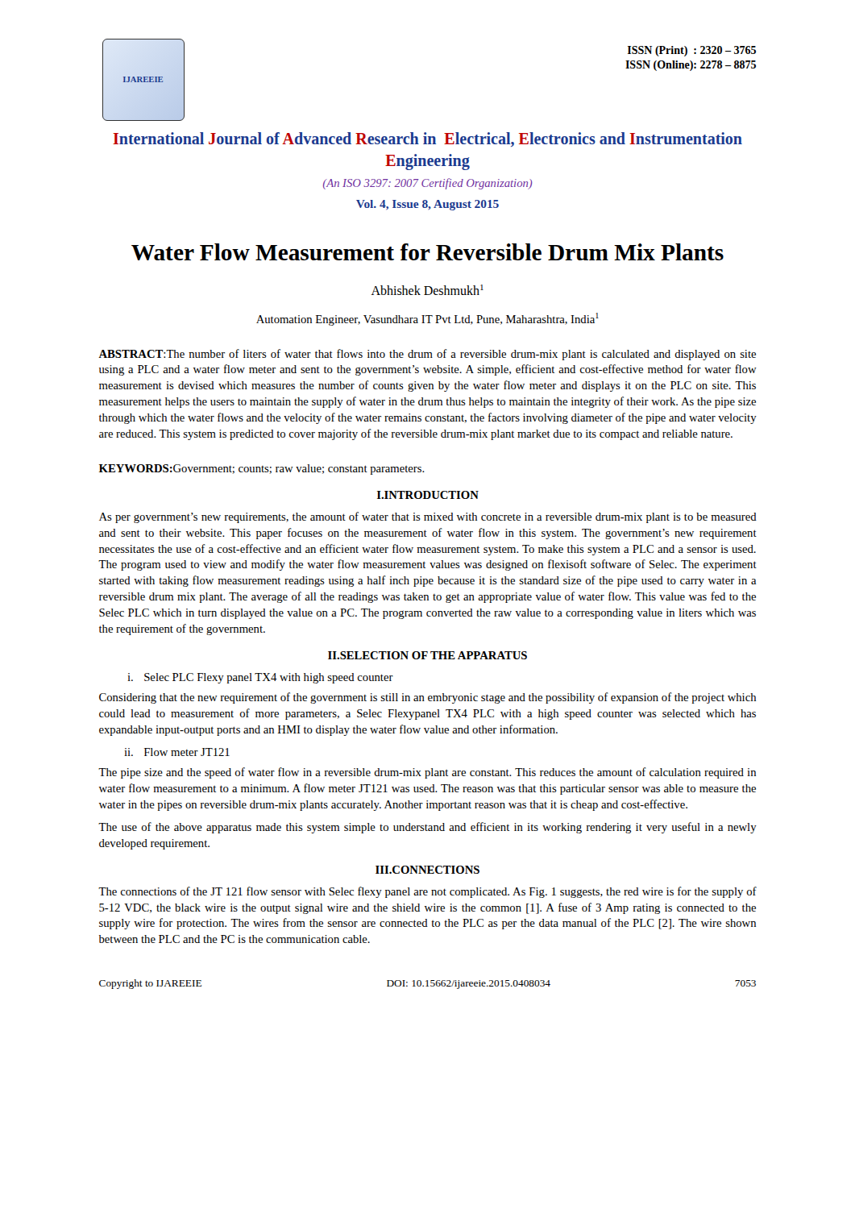IJAREEIE
ISSN (Print) : 2320 – 3765
ISSN (Online): 2278 – 8875
International Journal of Advanced Research in Electrical, Electronics and Instrumentation Engineering
(An ISO 3297: 2007 Certified Organization)
Vol. 4, Issue 8, August 2015
Water Flow Measurement for Reversible Drum Mix Plants
Abhishek Deshmukh1
Automation Engineer, Vasundhara IT Pvt Ltd, Pune, Maharashtra, India1
ABSTRACT:The number of liters of water that flows into the drum of a reversible drum-mix plant is calculated and displayed on site using a PLC and a water flow meter and sent to the government’s website. A simple, efficient and cost-effective method for water flow measurement is devised which measures the number of counts given by the water flow meter and displays it on the PLC on site. This measurement helps the users to maintain the supply of water in the drum thus helps to maintain the integrity of their work. As the pipe size through which the water flows and the velocity of the water remains constant, the factors involving diameter of the pipe and water velocity are reduced. This system is predicted to cover majority of the reversible drum-mix plant market due to its compact and reliable nature.
KEYWORDS: Government; counts; raw value; constant parameters.
I.INTRODUCTION
As per government’s new requirements, the amount of water that is mixed with concrete in a reversible drum-mix plant is to be measured and sent to their website. This paper focuses on the measurement of water flow in this system. The government’s new requirement necessitates the use of a cost-effective and an efficient water flow measurement system. To make this system a PLC and a sensor is used. The program used to view and modify the water flow measurement values was designed on flexisoft software of Selec. The experiment started with taking flow measurement readings using a half inch pipe because it is the standard size of the pipe used to carry water in a reversible drum mix plant. The average of all the readings was taken to get an appropriate value of water flow. This value was fed to the Selec PLC which in turn displayed the value on a PC. The program converted the raw value to a corresponding value in liters which was the requirement of the government.
II.SELECTION OF THE APPARATUS
Selec PLC Flexy panel TX4 with high speed counter
Considering that the new requirement of the government is still in an embryonic stage and the possibility of expansion of the project which could lead to measurement of more parameters, a Selec Flexypanel TX4 PLC with a high speed counter was selected which has expandable input-output ports and an HMI to display the water flow value and other information.
Flow meter JT121
The pipe size and the speed of water flow in a reversible drum-mix plant are constant. This reduces the amount of calculation required in water flow measurement to a minimum. A flow meter JT121 was used. The reason was that this particular sensor was able to measure the water in the pipes on reversible drum-mix plants accurately. Another important reason was that it is cheap and cost-effective.
The use of the above apparatus made this system simple to understand and efficient in its working rendering it very useful in a newly developed requirement.
III.CONNECTIONS
The connections of the JT 121 flow sensor with Selec flexy panel are not complicated. As Fig. 1 suggests, the red wire is for the supply of 5-12 VDC, the black wire is the output signal wire and the shield wire is the common [1]. A fuse of 3 Amp rating is connected to the supply wire for protection. The wires from the sensor are connected to the PLC as per the data manual of the PLC [2]. The wire shown between the PLC and the PC is the communication cable.
Copyright to IJAREEIE
DOI: 10.15662/ijareeie.2015.0408034
7053